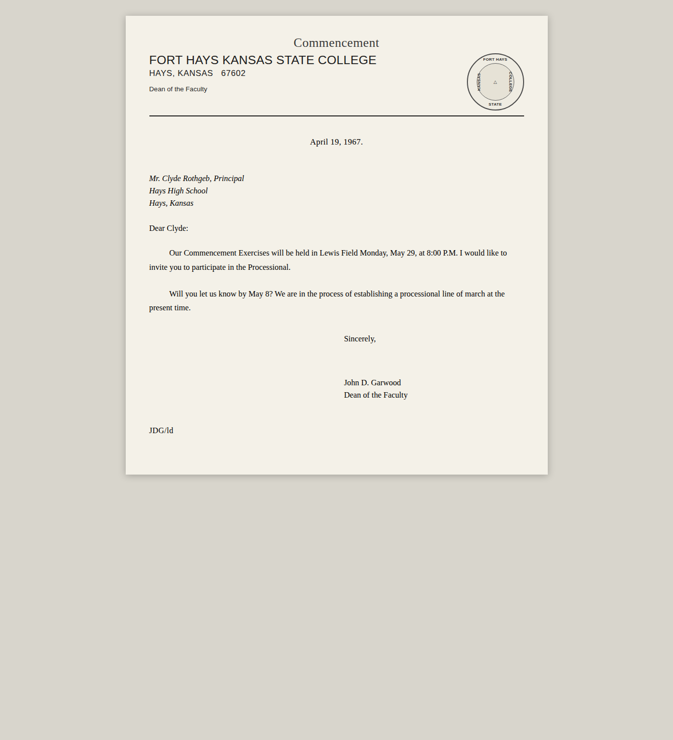Commencement
FORT HAYS KANSAS STATE COLLEGE
HAYS, KANSAS 67602
Dean of the Faculty
FORT HAYS STATE KANSAS COLLEGE
△
April 19, 1967.
Mr. Clyde Rothgeb, Principal
Hays High School
Hays, Kansas
Dear Clyde:
Our Commencement Exercises will be held in Lewis Field Monday, May 29, at 8:00 P.M. I would like to invite you to participate in the Processional.
Will you let us know by May 8? We are in the process of establishing a processional line of march at the present time.
Sincerely,
John D. Garwood
Dean of the Faculty
JDG/ld